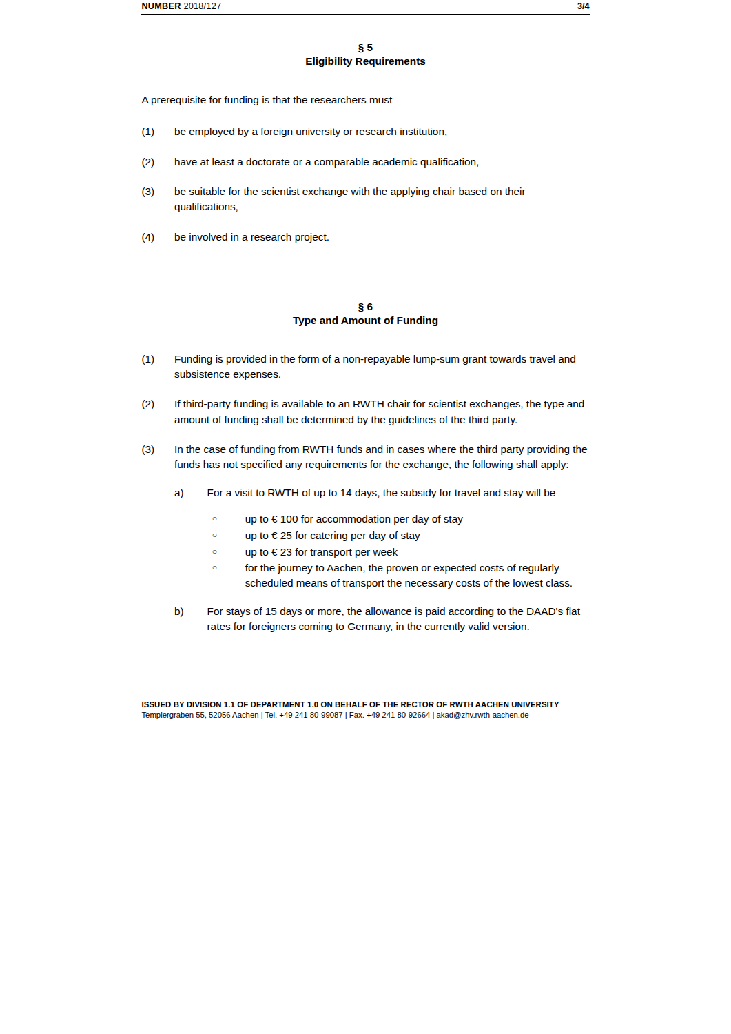NUMBER 2018/127
3/4
§ 5 Eligibility Requirements
A prerequisite for funding is that the researchers must
(1) be employed by a foreign university or research institution,
(2) have at least a doctorate or a comparable academic qualification,
(3) be suitable for the scientist exchange with the applying chair based on their qualifications,
(4) be involved in a research project.
§ 6 Type and Amount of Funding
(1) Funding is provided in the form of a non-repayable lump-sum grant towards travel and subsistence expenses.
(2) If third-party funding is available to an RWTH chair for scientist exchanges, the type and amount of funding shall be determined by the guidelines of the third party.
(3) In the case of funding from RWTH funds and in cases where the third party providing the funds has not specified any requirements for the exchange, the following shall apply:
a) For a visit to RWTH of up to 14 days, the subsidy for travel and stay will be
○up to € 100 for accommodation per day of stay
○up to € 25 for catering per day of stay
○up to € 23 for transport per week
○for the journey to Aachen, the proven or expected costs of regularly scheduled means of transport the necessary costs of the lowest class.
b) For stays of 15 days or more, the allowance is paid according to the DAAD's flat rates for foreigners coming to Germany, in the currently valid version.
ISSUED BY DIVISION 1.1 OF DEPARTMENT 1.0 ON BEHALF OF THE RECTOR OF RWTH AACHEN UNIVERSITY
Templergraben 55, 52056 Aachen | Tel. +49 241 80-99087 | Fax. +49 241 80-92664 | akad@zhv.rwth-aachen.de